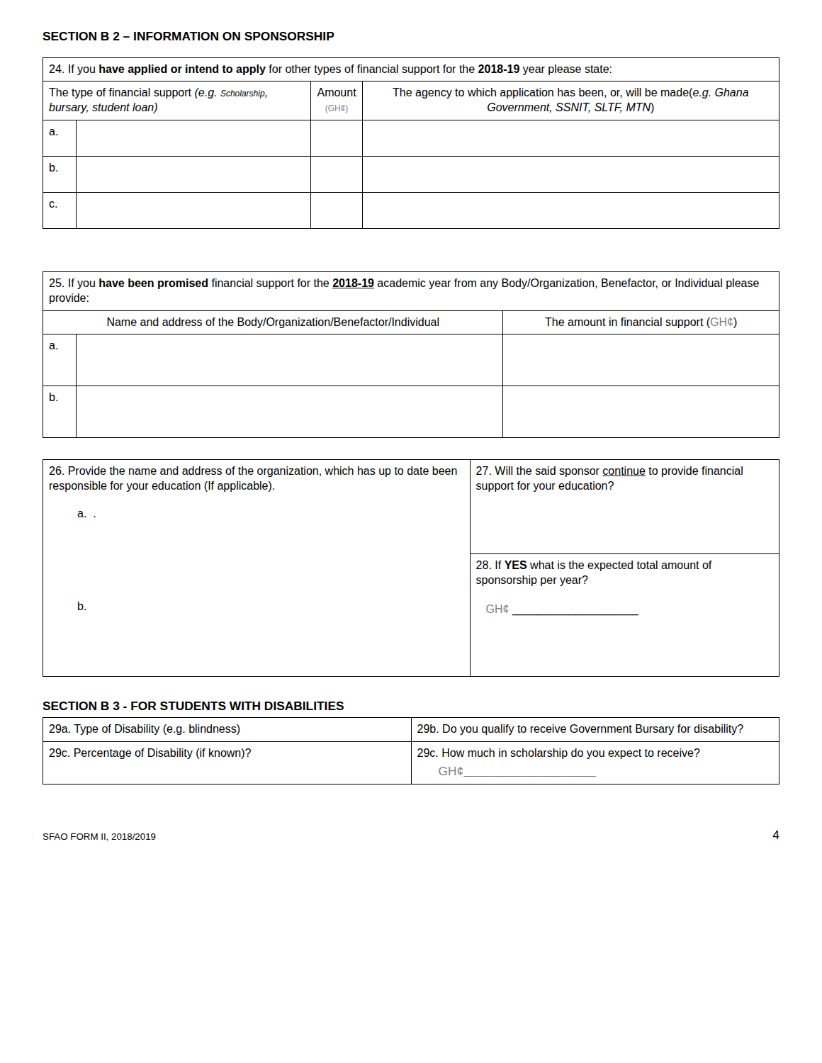SECTION B 2 – INFORMATION ON SPONSORSHIP
| 24. If you have applied or intend to apply for other types of financial support for the 2018-19 year please state: |
| The type of financial support (e.g. Scholarship , bursary, student loan) | Amount (GH¢) | The agency to which application has been, or, will be made( e.g. Ghana Government, SSNIT, SLTF, MTN ) |
| a. | | | |
| b. | | | |
| c. | | | |
| 25. If you have been promised financial support for the 2018-19 academic year from any Body/Organization, Benefactor, or Individual please provide: |
| Name and address of the Body/Organization/Benefactor/Individual | The amount in financial support ( GH¢ ) |
| a. | | |
| b. | | |
| 26. Provide the name and address of the organization, which has up to date been responsible for your education (If applicable). a. . b. | 27. Will the said sponsor continue to provide financial support for your education? |
| 28. If YES what is the expected total amount of sponsorship per year? GH¢ ____________________ |
SECTION B 3 - FOR STUDENTS WITH DISABILITIES
| 29a. Type of Disability (e.g. blindness) | 29b. Do you qualify to receive Government Bursary for disability? |
| 29c. Percentage of Disability (if known)? | 29c. How much in scholarship do you expect to receive? GH¢ _____________________ |
SFAO FORM II, 2018/2019 4